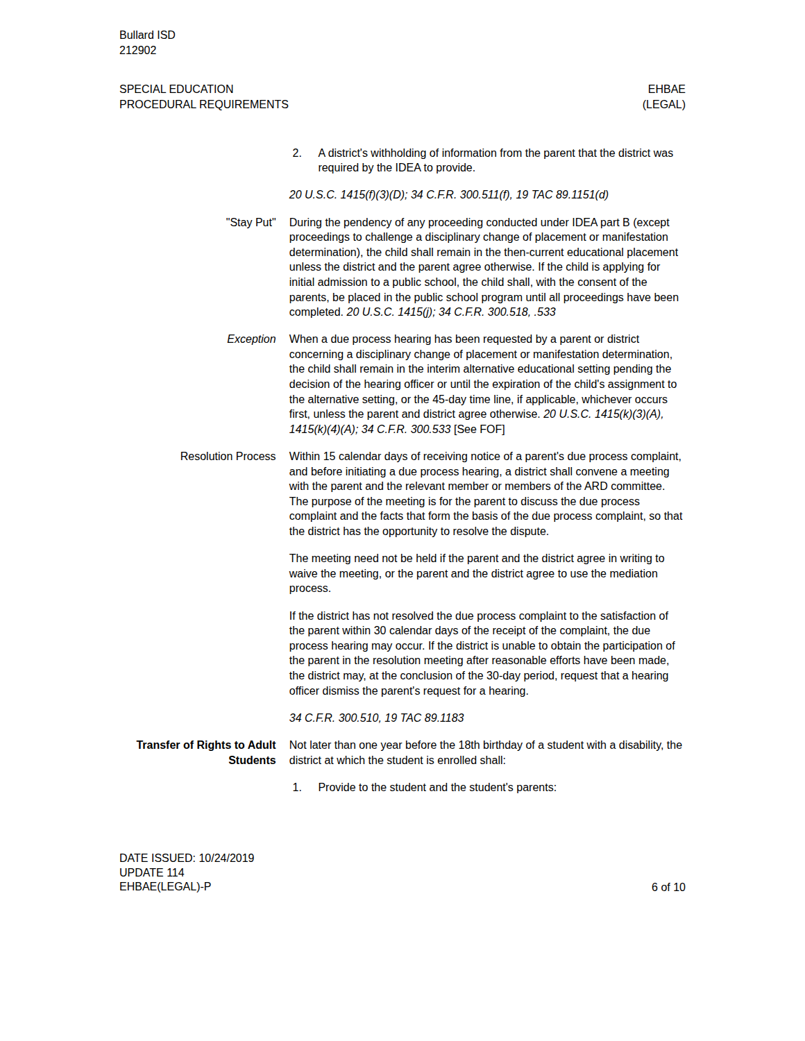Bullard ISD
212902
SPECIAL EDUCATION
PROCEDURAL REQUIREMENTS
EHBAE
(LEGAL)
2.
A district's withholding of information from the parent that the district was required by the IDEA to provide.
20 U.S.C. 1415(f)(3)(D); 34 C.F.R. 300.511(f), 19 TAC 89.1151(d)
"Stay Put"
During the pendency of any proceeding conducted under IDEA part B (except proceedings to challenge a disciplinary change of placement or manifestation determination), the child shall remain in the then-current educational placement unless the district and the parent agree otherwise. If the child is applying for initial admission to a public school, the child shall, with the consent of the parents, be placed in the public school program until all proceedings have been completed. 20 U.S.C. 1415(j); 34 C.F.R. 300.518, .533
Exception
When a due process hearing has been requested by a parent or district concerning a disciplinary change of placement or manifestation determination, the child shall remain in the interim alternative educational setting pending the decision of the hearing officer or until the expiration of the child's assignment to the alternative setting, or the 45-day time line, if applicable, whichever occurs first, unless the parent and district agree otherwise. 20 U.S.C. 1415(k)(3)(A), 1415(k)(4)(A); 34 C.F.R. 300.533 [See FOF]
Resolution Process
Within 15 calendar days of receiving notice of a parent's due process complaint, and before initiating a due process hearing, a district shall convene a meeting with the parent and the relevant member or members of the ARD committee. The purpose of the meeting is for the parent to discuss the due process complaint and the facts that form the basis of the due process complaint, so that the district has the opportunity to resolve the dispute.
The meeting need not be held if the parent and the district agree in writing to waive the meeting, or the parent and the district agree to use the mediation process.
If the district has not resolved the due process complaint to the satisfaction of the parent within 30 calendar days of the receipt of the complaint, the due process hearing may occur. If the district is unable to obtain the participation of the parent in the resolution meeting after reasonable efforts have been made, the district may, at the conclusion of the 30-day period, request that a hearing officer dismiss the parent's request for a hearing.
34 C.F.R. 300.510, 19 TAC 89.1183
Transfer of Rights to Adult Students
Not later than one year before the 18th birthday of a student with a disability, the district at which the student is enrolled shall:
1.
Provide to the student and the student's parents:
DATE ISSUED: 10/24/2019
UPDATE 114
EHBAE(LEGAL)-P
6 of 10